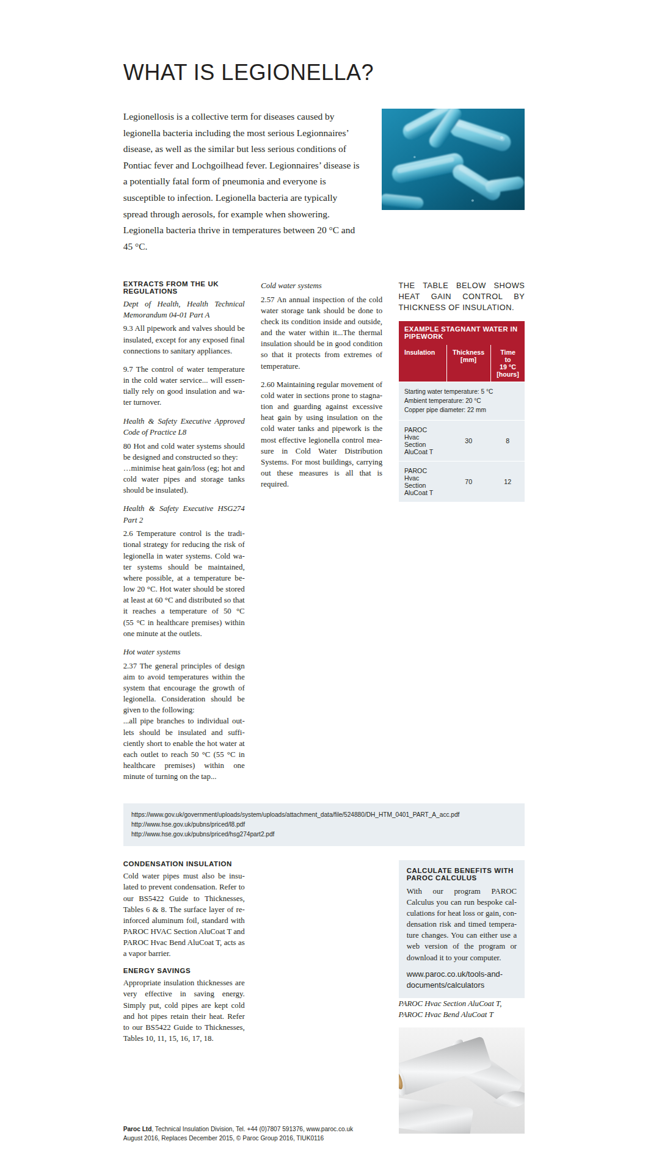WHAT IS LEGIONELLA?
Legionellosis is a collective term for diseases caused by legionella bacteria including the most serious Legionnaires’ disease, as well as the similar but less serious conditions of Pontiac fever and Lochgoilhead fever. Legionnaires’ disease is a potentially fatal form of pneumonia and everyone is susceptible to infection. Legionella bacteria are typically spread through aerosols, for example when showering. Legionella bacteria thrive in temperatures between 20 °C and 45 °C.
Extracts from the UK regulations
Dept of Health, Health Technical Memorandum 04-01 Part A
9.3 All pipework and valves should be insulated, except for any exposed final connections to sanitary appliances.
9.7 The control of water temperature in the cold water service... will essentially rely on good insulation and water turnover.
Health & Safety Executive Approved Code of Practice L8
80 Hot and cold water systems should be designed and constructed so they:
…minimise heat gain/loss (eg; hot and cold water pipes and storage tanks should be insulated).
Health & Safety Executive HSG274 Part 2
2.6 Temperature control is the traditional strategy for reducing the risk of legionella in water systems. Cold water systems should be maintained, where possible, at a temperature below 20 °C. Hot water should be stored at least at 60 °C and distributed so that it reaches a temperature of 50 °C (55 °C in healthcare premises) within one minute at the outlets.
Hot water systems
2.37 The general principles of design aim to avoid temperatures within the system that encourage the growth of legionella. Consideration should be given to the following:
...all pipe branches to individual outlets should be insulated and sufficiently short to enable the hot water at each outlet to reach 50 °C (55 °C in healthcare premises) within one minute of turning on the tap...
Cold water systems
2.57 An annual inspection of the cold water storage tank should be done to check its condition inside and outside, and the water within it...The thermal insulation should be in good condition so that it protects from extremes of temperature.
2.60 Maintaining regular movement of cold water in sections prone to stagnation and guarding against excessive heat gain by using insulation on the cold water tanks and pipework is the most effective legionella control measure in Cold Water Distribution Systems. For most buildings, carrying out these measures is all that is required.
The table below shows heat gain control by thickness of insulation.
Example stagnant water in pipework
| Starting water temperature: 5 °C Ambient temperature: 20 °C Copper pipe diameter: 22 mm |
| Insulation | Thickness [mm] | Time to 19 °C [hours] |
| PAROC Hvac Section AluCoat T | 30 | 8 |
| PAROC Hvac Section AluCoat T | 70 | 12 |
https://www.gov.uk/government/uploads/system/uploads/attachment_data/file/524880/DH_HTM_0401_PART_A_acc.pdf
http://www.hse.gov.uk/pubns/priced/l8.pdf
http://www.hse.gov.uk/pubns/priced/hsg274part2.pdf
Condensation insulation
Cold water pipes must also be insulated to prevent condensation. Refer to our BS5422 Guide to Thicknesses, Tables 6 & 8. The surface layer of reinforced aluminum foil, standard with PAROC HVAC Section AluCoat T and PAROC Hvac Bend AluCoat T, acts as a vapor barrier.
Energy savings
Appropriate insulation thicknesses are very effective in saving energy. Simply put, cold pipes are kept cold and hot pipes retain their heat. Refer to our BS5422 Guide to Thicknesses, Tables 10, 11, 15, 16, 17, 18.
Calculate benefits with Paroc Calculus
With our program PAROC Calculus you can run bespoke calculations for heat loss or gain, condensation risk and timed temperature changes. You can either use a web version of the program or download it to your computer.
www.paroc.co.uk/tools-and-documents/calculators
PAROC Hvac Section AluCoat T,
PAROC Hvac Bend AluCoat T
Paroc Ltd, Technical Insulation Division, Tel. +44 (0)7807 591376, www.paroc.co.uk
August 2016, Replaces December 2015, © Paroc Group 2016, TIUK0116